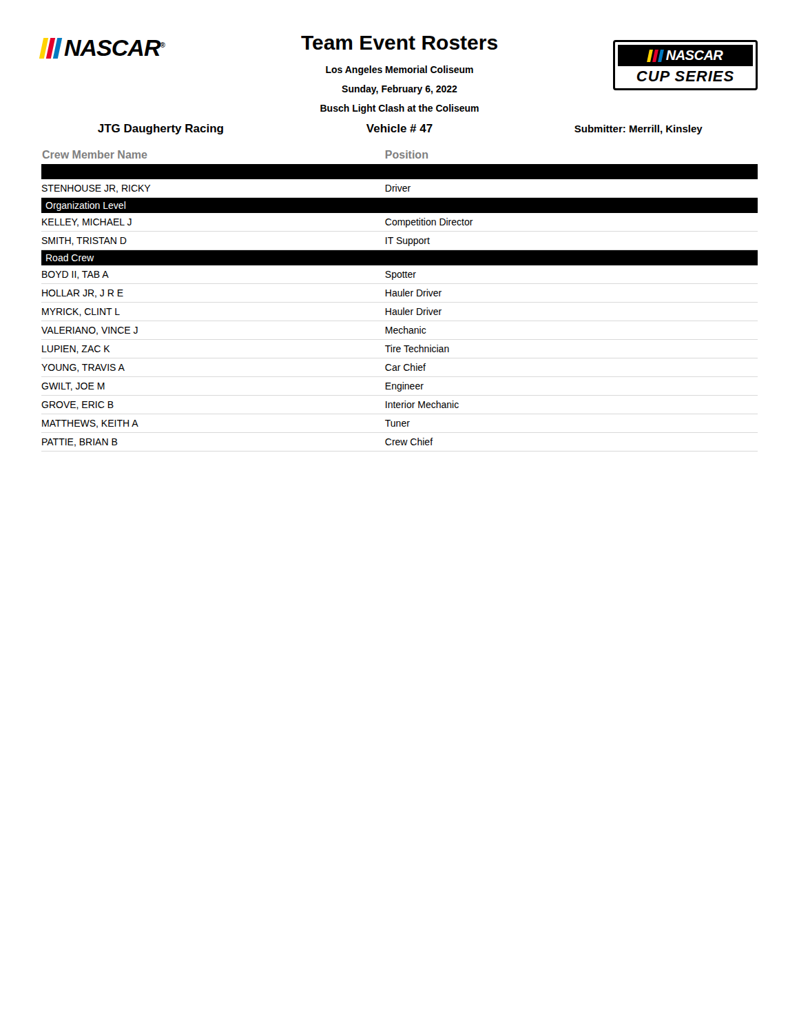NASCAR®
Team Event Rosters
Los Angeles Memorial Coliseum
Sunday, February 6, 2022
Busch Light Clash at the Coliseum
NASCAR
CUP SERIES
JTG Daugherty Racing
Vehicle # 47
Submitter: Merrill, Kinsley
| Crew Member Name | Position |
| --- | --- |
| STENHOUSE JR, RICKY | Driver |
| Organization Level |
| KELLEY, MICHAEL J | Competition Director |
| SMITH, TRISTAN D | IT Support |
| Road Crew |
| BOYD II, TAB A | Spotter |
| HOLLAR JR, J R E | Hauler Driver |
| MYRICK, CLINT L | Hauler Driver |
| VALERIANO, VINCE J | Mechanic |
| LUPIEN, ZAC K | Tire Technician |
| YOUNG, TRAVIS A | Car Chief |
| GWILT, JOE M | Engineer |
| GROVE, ERIC B | Interior Mechanic |
| MATTHEWS, KEITH A | Tuner |
| PATTIE, BRIAN B | Crew Chief |